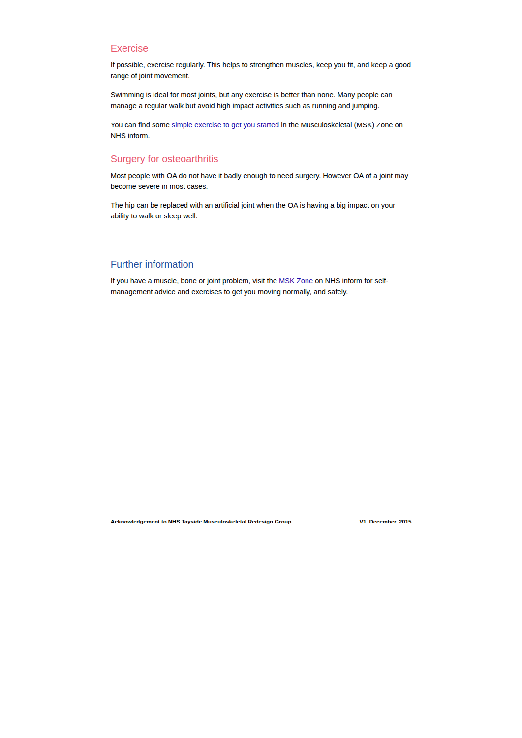Exercise
If possible, exercise regularly. This helps to strengthen muscles, keep you fit, and keep a good range of joint movement.
Swimming is ideal for most joints, but any exercise is better than none. Many people can manage a regular walk but avoid high impact activities such as running and jumping.
You can find some simple exercise to get you started in the Musculoskeletal (MSK) Zone on NHS inform.
Surgery for osteoarthritis
Most people with OA do not have it badly enough to need surgery. However OA of a joint may become severe in most cases.
The hip can be replaced with an artificial joint when the OA is having a big impact on your ability to walk or sleep well.
Further information
If you have a muscle, bone or joint problem, visit the MSK Zone on NHS inform for self-management advice and exercises to get you moving normally, and safely.
Acknowledgement to NHS Tayside Musculoskeletal Redesign Group
V1. December. 2015